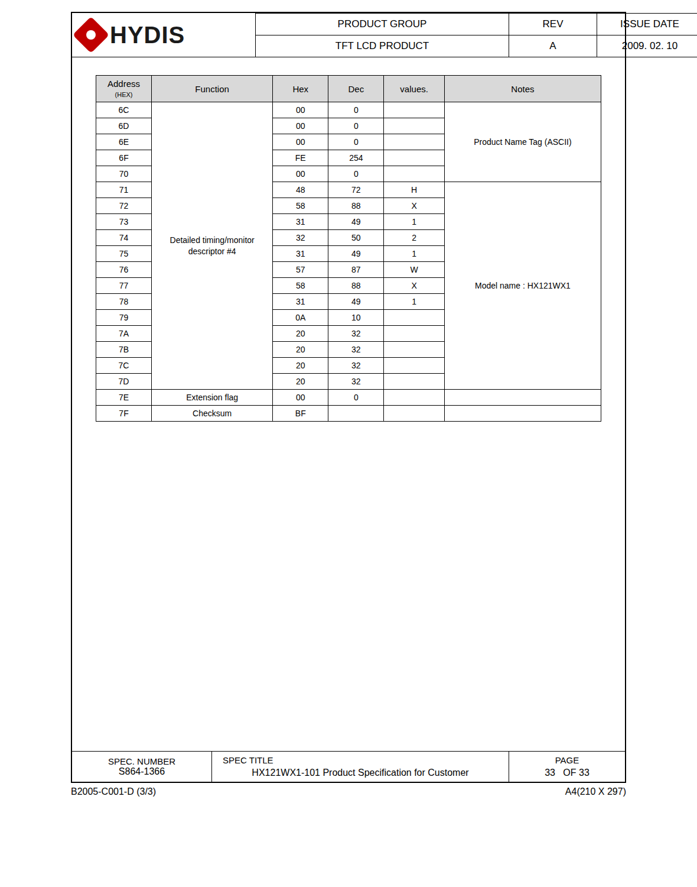| HYDIS | PRODUCT GROUP | REV | ISSUE DATE |
| TFT LCD PRODUCT | A | 2009. 02. 10 |
| Address (HEX) | Function | Hex | Dec | values. | Notes |
| --- | --- | --- | --- | --- | --- |
| 6C | Detailed timing/monitor descriptor #4 | 00 | 0 | | Product Name Tag (ASCII) |
| 6D | 00 | 0 | |
| 6E | 00 | 0 | |
| 6F | FE | 254 | |
| 70 | 00 | 0 | |
| 71 | 48 | 72 | H | Model name : HX121WX1 |
| 72 | 58 | 88 | X |
| 73 | 31 | 49 | 1 |
| 74 | 32 | 50 | 2 |
| 75 | 31 | 49 | 1 |
| 76 | 57 | 87 | W |
| 77 | 58 | 88 | X |
| 78 | 31 | 49 | 1 |
| 79 | 0A | 10 | |
| 7A | 20 | 32 | |
| 7B | 20 | 32 | |
| 7C | 20 | 32 | |
| 7D | 20 | 32 | | |
| 7E | Extension flag | 00 | 0 | | |
| 7F | Checksum | BF | | | |
| SPEC. NUMBER S864-1366 | SPEC TITLE HX121WX1-101 Product Specification for Customer | PAGE 33 OF 33 |
B2005-C001-D (3/3) A4(210 X 297)